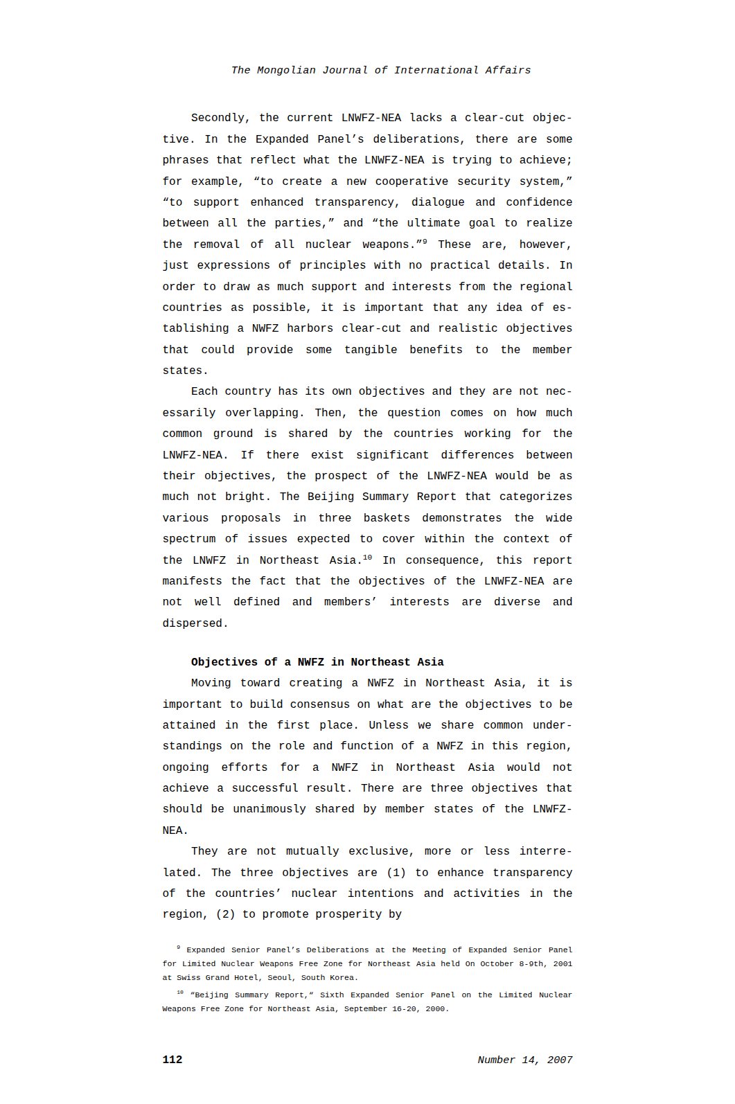The Mongolian Journal of International Affairs
Secondly, the current LNWFZ-NEA lacks a clear-cut objective. In the Expanded Panel’s deliberations, there are some phrases that reflect what the LNWFZ-NEA is trying to achieve; for example, “to create a new cooperative security system,” “to support enhanced transparency, dialogue and confidence between all the parties,” and “the ultimate goal to realize the removal of all nuclear weapons.”9 These are, however, just expressions of principles with no practical details. In order to draw as much support and interests from the regional countries as possible, it is important that any idea of establishing a NWFZ harbors clear-cut and realistic objectives that could provide some tangible benefits to the member states.
Each country has its own objectives and they are not necessarily overlapping. Then, the question comes on how much common ground is shared by the countries working for the LNWFZ-NEA. If there exist significant differences between their objectives, the prospect of the LNWFZ-NEA would be as much not bright. The Beijing Summary Report that categorizes various proposals in three baskets demonstrates the wide spectrum of issues expected to cover within the context of the LNWFZ in Northeast Asia.10 In consequence, this report manifests the fact that the objectives of the LNWFZ-NEA are not well defined and members’ interests are diverse and dispersed.
Objectives of a NWFZ in Northeast Asia
Moving toward creating a NWFZ in Northeast Asia, it is important to build consensus on what are the objectives to be attained in the first place. Unless we share common understandings on the role and function of a NWFZ in this region, ongoing efforts for a NWFZ in Northeast Asia would not achieve a successful result. There are three objectives that should be unanimously shared by member states of the LNWFZ-NEA.
They are not mutually exclusive, more or less interrelated. The three objectives are (1) to enhance transparency of the countries’ nuclear intentions and activities in the region, (2) to promote prosperity by
9 Expanded Senior Panel’s Deliberations at the Meeting of Expanded Senior Panel for Limited Nuclear Weapons Free Zone for Northeast Asia held On October 8-9th, 2001 at Swiss Grand Hotel, Seoul, South Korea.
10 “Beijing Summary Report,“ Sixth Expanded Senior Panel on the Limited Nuclear Weapons Free Zone for Northeast Asia, September 16-20, 2000.
112 Number 14, 2007